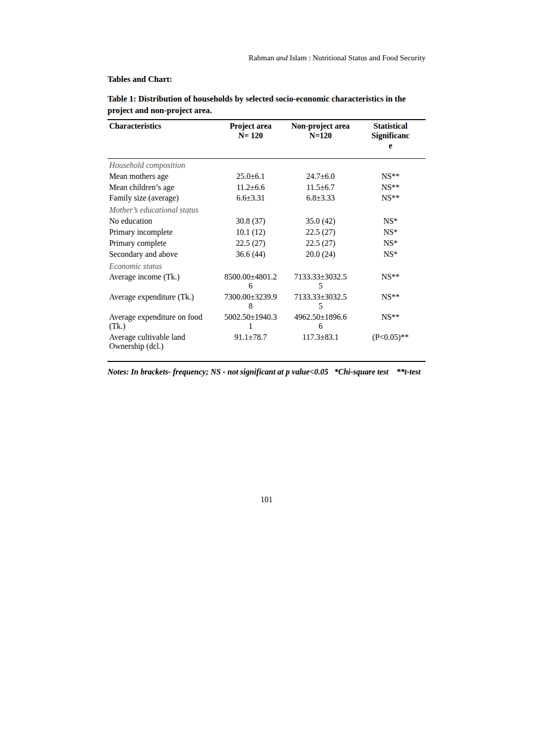Rahman and Islam : Nutritional Status and Food Security
Tables and Chart:
Table 1: Distribution of households by selected socio-economic characteristics in the project and non-project area.
| Characteristics | Project area N= 120 | Non-project area N=120 | Statistical Significanc e |
| --- | --- | --- | --- |
| Household composition |
| Mean mothers age | 25.0±6.1 | 24.7±6.0 | NS** |
| Mean children’s age | 11.2±6.6 | 11.5±6.7 | NS** |
| Family size (average) | 6.6±3.31 | 6.8±3.33 | NS** |
| Mother’s educational status |
| No education | 30.8 (37) | 35.0 (42) | NS* |
| Primary incomplete | 10.1 (12) | 22.5 (27) | NS* |
| Primary complete | 22.5 (27) | 22.5 (27) | NS* |
| Secondary and above | 36.6 (44) | 20.0 (24) | NS* |
| Economic status |
| Average income (Tk.) | 8500.00±4801.2 6 | 7133.33±3032.5 5 | NS** |
| Average expenditure (Tk.) | 7300.00±3239.9 8 | 7133.33±3032.5 5 | NS** |
| Average expenditure on food (Tk.) | 5002.50±1940.3 1 | 4962.50±1896.6 6 | NS** |
| Average cultivable land Ownership (dcl.) | 91.1±78.7 | 117.3±83.1 | (P<0.05)** |
Notes: In brackets- frequency; NS - not significant at p value<0.05 *Chi-square test **t-test
101